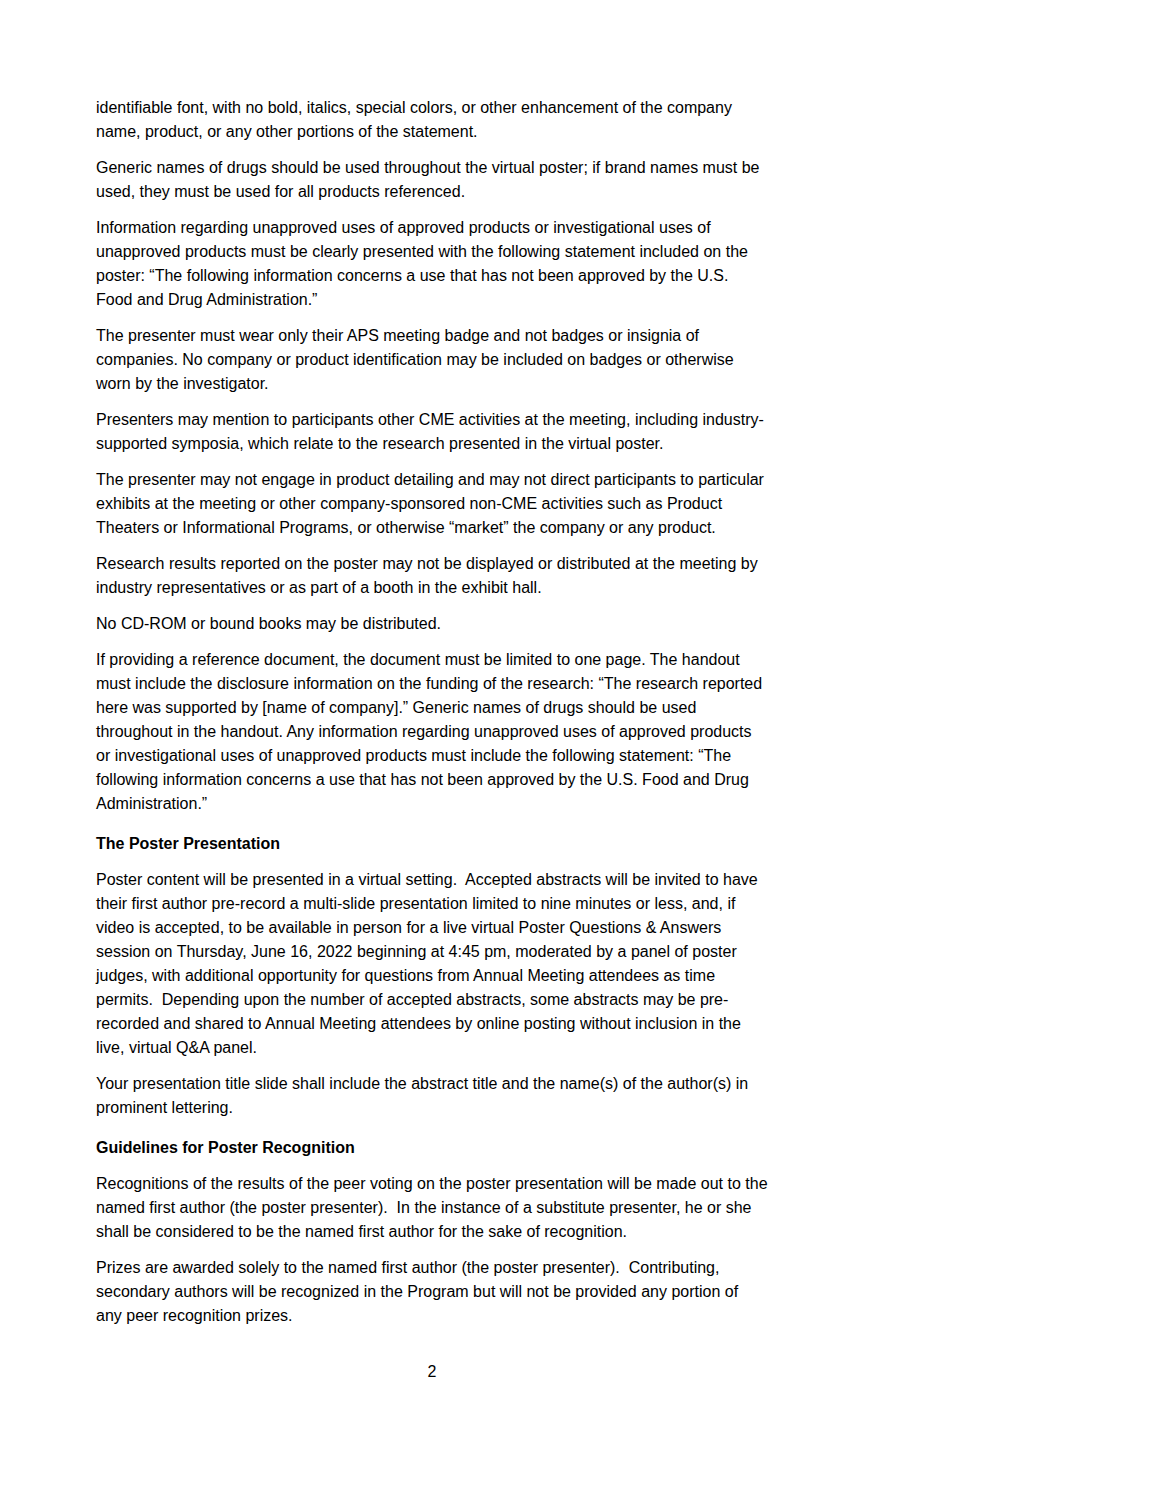identifiable font, with no bold, italics, special colors, or other enhancement of the company name, product, or any other portions of the statement.
Generic names of drugs should be used throughout the virtual poster; if brand names must be used, they must be used for all products referenced.
Information regarding unapproved uses of approved products or investigational uses of unapproved products must be clearly presented with the following statement included on the poster: “The following information concerns a use that has not been approved by the U.S. Food and Drug Administration.”
The presenter must wear only their APS meeting badge and not badges or insignia of companies. No company or product identification may be included on badges or otherwise worn by the investigator.
Presenters may mention to participants other CME activities at the meeting, including industry-supported symposia, which relate to the research presented in the virtual poster.
The presenter may not engage in product detailing and may not direct participants to particular exhibits at the meeting or other company-sponsored non-CME activities such as Product Theaters or Informational Programs, or otherwise “market” the company or any product.
Research results reported on the poster may not be displayed or distributed at the meeting by industry representatives or as part of a booth in the exhibit hall.
No CD-ROM or bound books may be distributed.
If providing a reference document, the document must be limited to one page. The handout must include the disclosure information on the funding of the research: “The research reported here was supported by [name of company].” Generic names of drugs should be used throughout in the handout. Any information regarding unapproved uses of approved products or investigational uses of unapproved products must include the following statement: “The following information concerns a use that has not been approved by the U.S. Food and Drug Administration.”
The Poster Presentation
Poster content will be presented in a virtual setting. Accepted abstracts will be invited to have their first author pre-record a multi-slide presentation limited to nine minutes or less, and, if video is accepted, to be available in person for a live virtual Poster Questions & Answers session on Thursday, June 16, 2022 beginning at 4:45 pm, moderated by a panel of poster judges, with additional opportunity for questions from Annual Meeting attendees as time permits. Depending upon the number of accepted abstracts, some abstracts may be pre-recorded and shared to Annual Meeting attendees by online posting without inclusion in the live, virtual Q&A panel.
Your presentation title slide shall include the abstract title and the name(s) of the author(s) in prominent lettering.
Guidelines for Poster Recognition
Recognitions of the results of the peer voting on the poster presentation will be made out to the named first author (the poster presenter). In the instance of a substitute presenter, he or she shall be considered to be the named first author for the sake of recognition.
Prizes are awarded solely to the named first author (the poster presenter). Contributing, secondary authors will be recognized in the Program but will not be provided any portion of any peer recognition prizes.
2